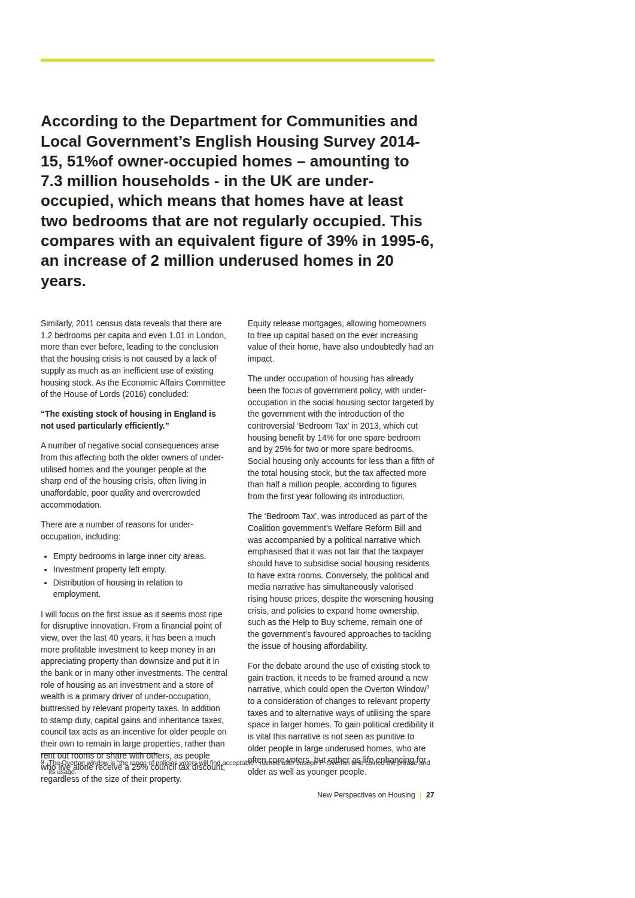According to the Department for Communities and Local Government’s English Housing Survey 2014-15, 51%of owner-occupied homes – amounting to 7.3 million households - in the UK are under-occupied, which means that homes have at least two bedrooms that are not regularly occupied. This compares with an equivalent figure of 39% in 1995-6, an increase of 2 million underused homes in 20 years.
Similarly, 2011 census data reveals that there are 1.2 bedrooms per capita and even 1.01 in London, more than ever before, leading to the conclusion that the housing crisis is not caused by a lack of supply as much as an inefficient use of existing housing stock. As the Economic Affairs Committee of the House of Lords (2016) concluded:
“The existing stock of housing in England is not used particularly efficiently.”
A number of negative social consequences arise from this affecting both the older owners of under-utilised homes and the younger people at the sharp end of the housing crisis, often living in unaffordable, poor quality and overcrowded accommodation.
There are a number of reasons for under-occupation, including:
Empty bedrooms in large inner city areas.
Investment property left empty.
Distribution of housing in relation to employment.
I will focus on the first issue as it seems most ripe for disruptive innovation. From a financial point of view, over the last 40 years, it has been a much more profitable investment to keep money in an appreciating property than downsize and put it in the bank or in many other investments. The central role of housing as an investment and a store of wealth is a primary driver of under-occupation, buttressed by relevant property taxes. In addition to stamp duty, capital gains and inheritance taxes, council tax acts as an incentive for older people on their own to remain in large properties, rather than rent out rooms or share with others, as people who live alone receive a 25% council tax discount, regardless of the size of their property.
Equity release mortgages, allowing homeowners to free up capital based on the ever increasing value of their home, have also undoubtedly had an impact.
The under occupation of housing has already been the focus of government policy, with under-occupation in the social housing sector targeted by the government with the introduction of the controversial ‘Bedroom Tax’ in 2013, which cut housing benefit by 14% for one spare bedroom and by 25% for two or more spare bedrooms. Social housing only accounts for less than a fifth of the total housing stock, but the tax affected more than half a million people, according to figures from the first year following its introduction.
The ‘Bedroom Tax’, was introduced as part of the Coalition government’s Welfare Reform Bill and was accompanied by a political narrative which emphasised that it was not fair that the taxpayer should have to subsidise social housing residents to have extra rooms. Conversely, the political and media narrative has simultaneously valorised rising house prices, despite the worsening housing crisis, and policies to expand home ownership, such as the Help to Buy scheme, remain one of the government’s favoured approaches to tackling the issue of housing affordability.
For the debate around the use of existing stock to gain traction, it needs to be framed around a new narrative, which could open the Overton Window9 to a consideration of changes to relevant property taxes and to alternative ways of utilising the spare space in larger homes. To gain political credibility it is vital this narrative is not seen as punitive to older people in large underused homes, who are often core voters, but rather as life enhancing for older as well as younger people.
9
The Overton window is “the range of policies voters will find acceptable”, named after Joseph P. Overton who coined the phrase and its usage.
New Perspectives on Housing|27